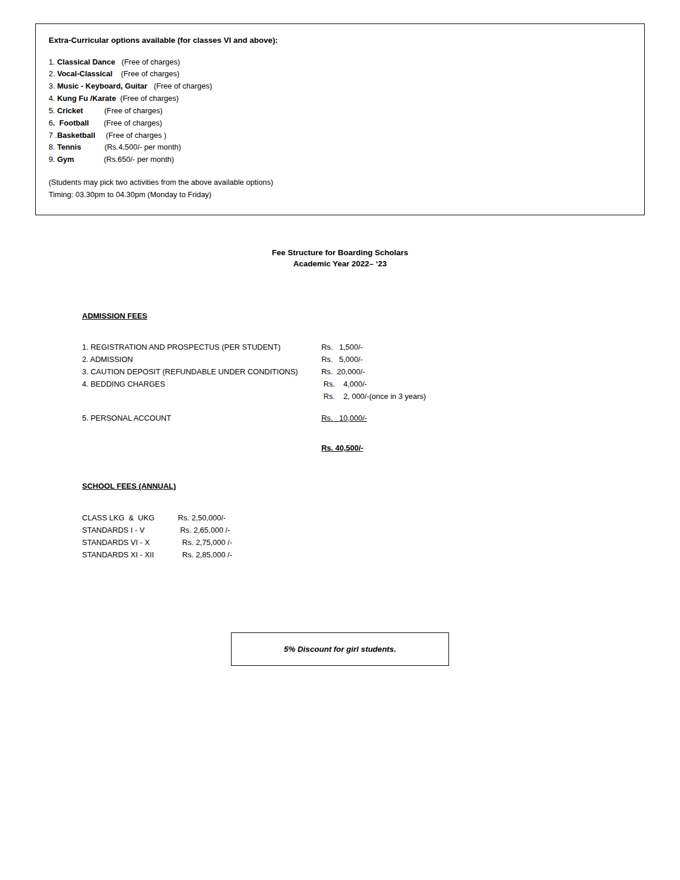Extra-Curricular options available (for classes VI and above):
1. Classical Dance (Free of charges)
2. Vocal-Classical (Free of charges)
3. Music - Keyboard, Guitar (Free of charges)
4. Kung Fu /Karate (Free of charges)
5. Cricket (Free of charges)
6. Football (Free of charges)
7 .Basketball (Free of charges )
8. Tennis (Rs.4,500/- per month)
9. Gym (Rs.650/- per month)
(Students may pick two activities from the above available options)
Timing: 03.30pm to 04.30pm (Monday to Friday)
Fee Structure for Boarding Scholars
Academic Year 2022– ‘23
ADMISSION FEES
| 1. REGISTRATION AND PROSPECTUS (PER STUDENT) | Rs. 1,500/- |
| 2. ADMISSION | Rs. 5,000/- |
| 3. CAUTION DEPOSIT (REFUNDABLE UNDER CONDITIONS) | Rs. 20,000/- |
| 4. BEDDING CHARGES | Rs. 4,000/- |
| | Rs. 2, 000/-(once in 3 years) |
| 5. PERSONAL ACCOUNT | Rs. 10,000/- |
| | Rs. 40,500/- |
SCHOOL FEES (ANNUAL)
| CLASS LKG & UKG | Rs. 2,50,000/- |
| STANDARDS I - V | Rs. 2,65,000 /- |
| STANDARDS VI - X | Rs. 2,75,000 /- |
| STANDARDS XI - XII | Rs. 2,85,000 /- |
5% Discount for girl students.